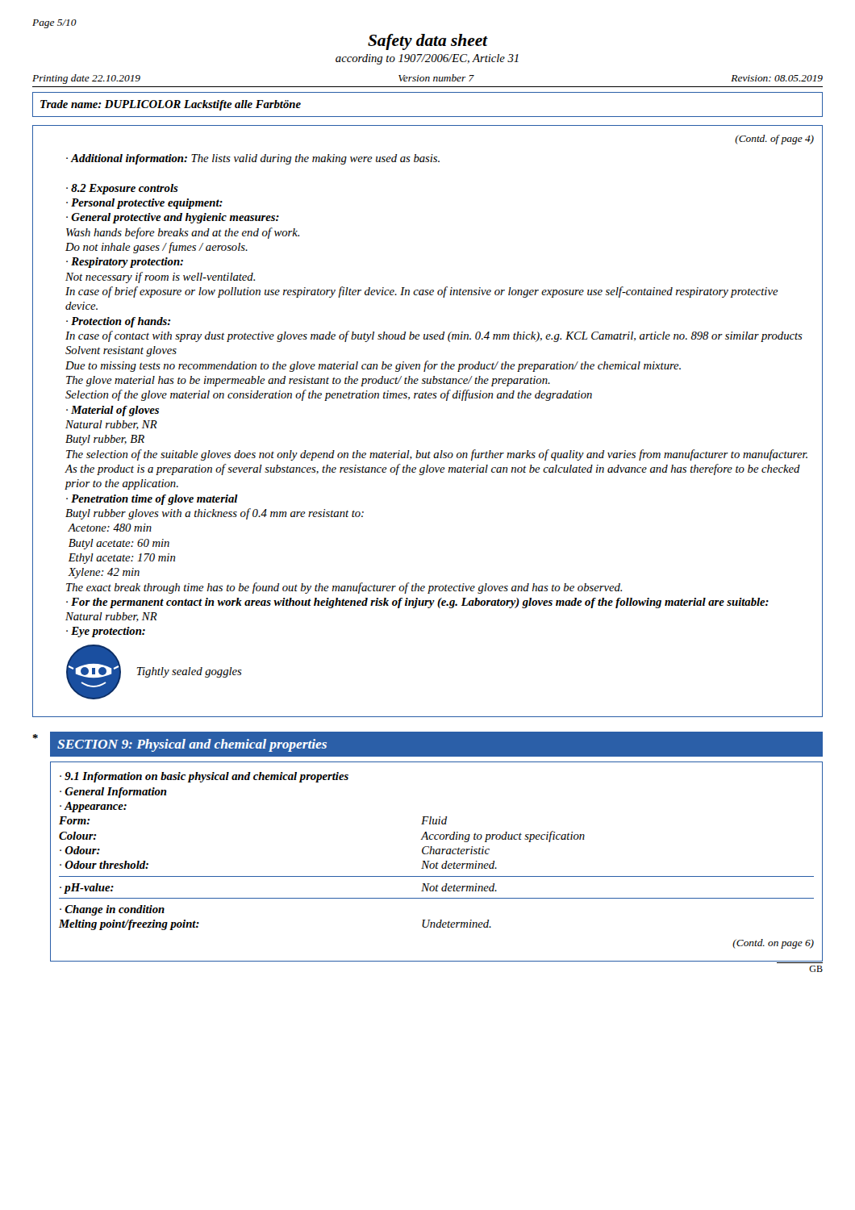Page 5/10
Safety data sheet
according to 1907/2006/EC, Article 31
Printing date 22.10.2019 Version number 7 Revision: 08.05.2019
Trade name: DUPLICOLOR Lackstifte alle Farbtöne
(Contd. of page 4)
· Additional information: The lists valid during the making were used as basis.
· 8.2 Exposure controls
· Personal protective equipment:
· General protective and hygienic measures:
Wash hands before breaks and at the end of work.
Do not inhale gases / fumes / aerosols.
· Respiratory protection:
Not necessary if room is well-ventilated.
In case of brief exposure or low pollution use respiratory filter device. In case of intensive or longer exposure use self-contained respiratory protective device.
· Protection of hands:
In case of contact with spray dust protective gloves made of butyl shoud be used (min. 0.4 mm thick), e.g. KCL Camatril, article no. 898 or similar products
Solvent resistant gloves
Due to missing tests no recommendation to the glove material can be given for the product/ the preparation/ the chemical mixture.
The glove material has to be impermeable and resistant to the product/ the substance/ the preparation.
Selection of the glove material on consideration of the penetration times, rates of diffusion and the degradation
· Material of gloves
Natural rubber, NR
Butyl rubber, BR
The selection of the suitable gloves does not only depend on the material, but also on further marks of quality and varies from manufacturer to manufacturer. As the product is a preparation of several substances, the resistance of the glove material can not be calculated in advance and has therefore to be checked prior to the application.
· Penetration time of glove material
Butyl rubber gloves with a thickness of 0.4 mm are resistant to:
Acetone: 480 min
Butyl acetate: 60 min
Ethyl acetate: 170 min
Xylene: 42 min
The exact break through time has to be found out by the manufacturer of the protective gloves and has to be observed.
· For the permanent contact in work areas without heightened risk of injury (e.g. Laboratory) gloves made of the following material are suitable:
Natural rubber, NR
· Eye protection:
Tightly sealed goggles
*
SECTION 9: Physical and chemical properties
· 9.1 Information on basic physical and chemical properties
· General Information
· Appearance:
| Form: | Fluid |
| Colour: | According to product specification |
| · Odour: | Characteristic |
| · Odour threshold: | Not determined. |
| · pH-value: | Not determined. |
| · Change in condition | |
| Melting point/freezing point: | Undetermined. |
(Contd. on page 6)
GB